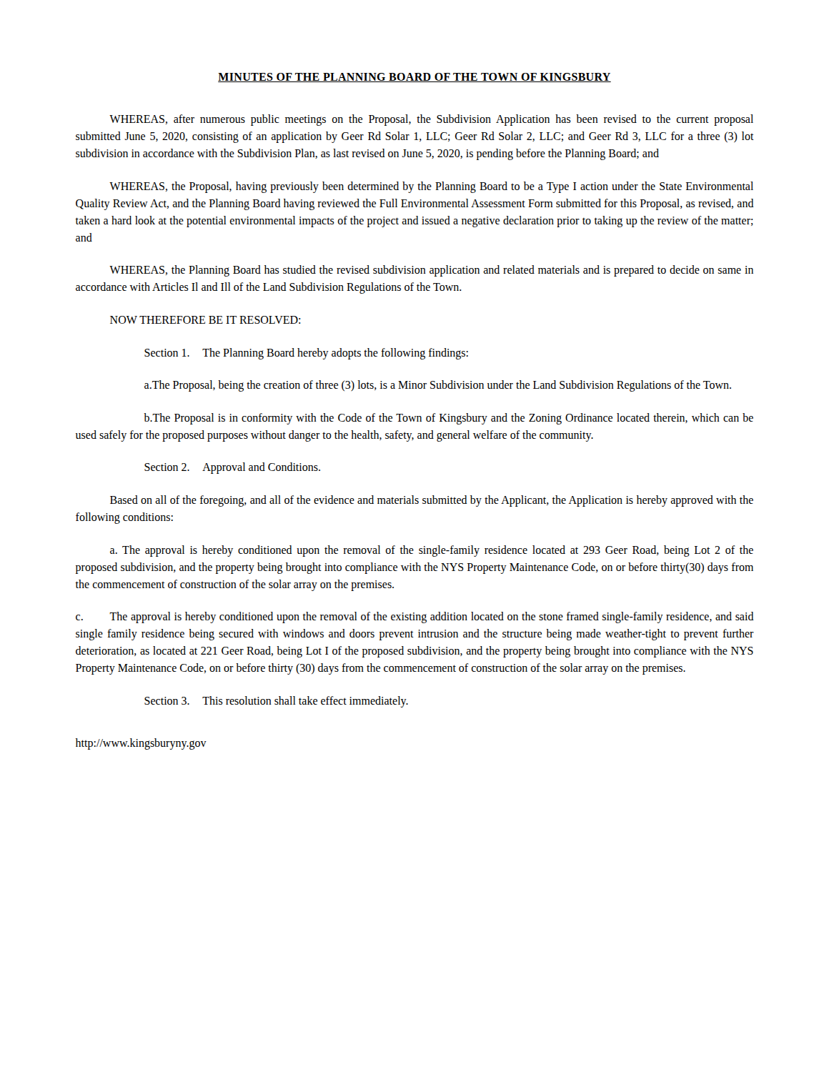MINUTES OF THE PLANNING BOARD OF THE TOWN OF KINGSBURY
WHEREAS, after numerous public meetings on the Proposal, the Subdivision Application has been revised to the current proposal submitted June 5, 2020, consisting of an application by Geer Rd Solar 1, LLC; Geer Rd Solar 2, LLC; and Geer Rd 3, LLC for a three (3) lot subdivision in accordance with the Subdivision Plan, as last revised on June 5, 2020, is pending before the Planning Board; and
WHEREAS, the Proposal, having previously been determined by the Planning Board to be a Type I action under the State Environmental Quality Review Act, and the Planning Board having reviewed the Full Environmental Assessment Form submitted for this Proposal, as revised, and taken a hard look at the potential environmental impacts of the project and issued a negative declaration prior to taking up the review of the matter; and
WHEREAS, the Planning Board has studied the revised subdivision application and related materials and is prepared to decide on same in accordance with Articles Il and Ill of the Land Subdivision Regulations of the Town.
NOW THEREFORE BE IT RESOLVED:
Section 1. The Planning Board hereby adopts the following findings:
a. The Proposal, being the creation of three (3) lots, is a Minor Subdivision under the Land Subdivision Regulations of the Town.
b. The Proposal is in conformity with the Code of the Town of Kingsbury and the Zoning Ordinance located therein, which can be used safely for the proposed purposes without danger to the health, safety, and general welfare of the community.
Section 2. Approval and Conditions.
Based on all of the foregoing, and all of the evidence and materials submitted by the Applicant, the Application is hereby approved with the following conditions:
a. The approval is hereby conditioned upon the removal of the single-family residence located at 293 Geer Road, being Lot 2 of the proposed subdivision, and the property being brought into compliance with the NYS Property Maintenance Code, on or before thirty(30) days from the commencement of construction of the solar array on the premises.
c. The approval is hereby conditioned upon the removal of the existing addition located on the stone framed single-family residence, and said single family residence being secured with windows and doors prevent intrusion and the structure being made weather-tight to prevent further deterioration, as located at 221 Geer Road, being Lot I of the proposed subdivision, and the property being brought into compliance with the NYS Property Maintenance Code, on or before thirty (30) days from the commencement of construction of the solar array on the premises.
Section 3. This resolution shall take effect immediately.
http://www.kingsburyny.gov